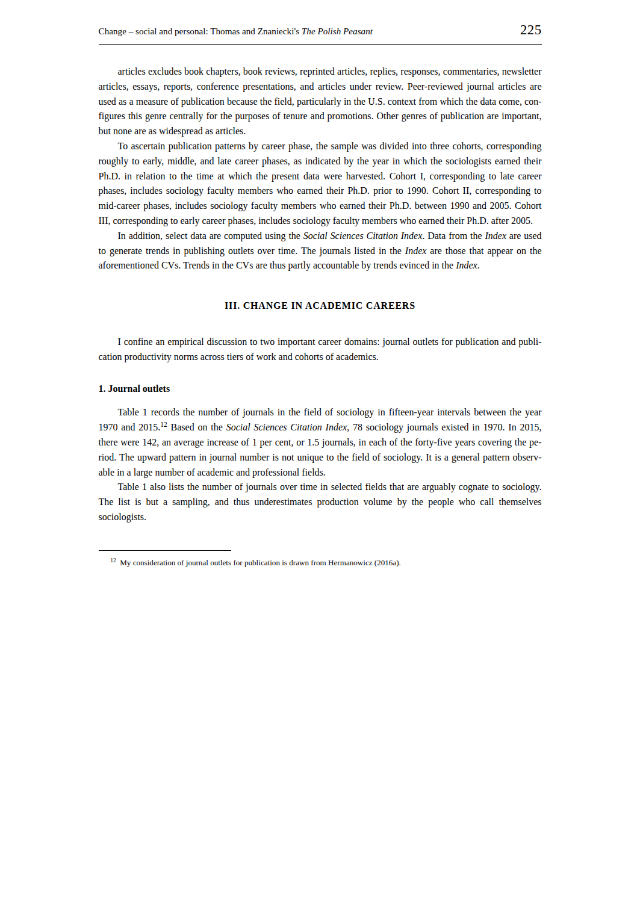Change – social and personal: Thomas and Znaniecki's The Polish Peasant 225
articles excludes book chapters, book reviews, reprinted articles, replies, responses, commentaries, newsletter articles, essays, reports, conference presentations, and articles under review. Peer-reviewed journal articles are used as a measure of publication because the field, particularly in the U.S. context from which the data come, configures this genre centrally for the purposes of tenure and promotions. Other genres of publication are important, but none are as widespread as articles.
To ascertain publication patterns by career phase, the sample was divided into three cohorts, corresponding roughly to early, middle, and late career phases, as indicated by the year in which the sociologists earned their Ph.D. in relation to the time at which the present data were harvested. Cohort I, corresponding to late career phases, includes sociology faculty members who earned their Ph.D. prior to 1990. Cohort II, corresponding to mid-career phases, includes sociology faculty members who earned their Ph.D. between 1990 and 2005. Cohort III, corresponding to early career phases, includes sociology faculty members who earned their Ph.D. after 2005.
In addition, select data are computed using the Social Sciences Citation Index. Data from the Index are used to generate trends in publishing outlets over time. The journals listed in the Index are those that appear on the aforementioned CVs. Trends in the CVs are thus partly accountable by trends evinced in the Index.
III. Change in Academic Careers
I confine an empirical discussion to two important career domains: journal outlets for publication and publication productivity norms across tiers of work and cohorts of academics.
1. Journal outlets
Table 1 records the number of journals in the field of sociology in fifteen-year intervals between the year 1970 and 2015.12 Based on the Social Sciences Citation Index, 78 sociology journals existed in 1970. In 2015, there were 142, an average increase of 1 per cent, or 1.5 journals, in each of the forty-five years covering the period. The upward pattern in journal number is not unique to the field of sociology. It is a general pattern observable in a large number of academic and professional fields.
Table 1 also lists the number of journals over time in selected fields that are arguably cognate to sociology. The list is but a sampling, and thus underestimates production volume by the people who call themselves sociologists.
12 My consideration of journal outlets for publication is drawn from Hermanowicz (2016a).